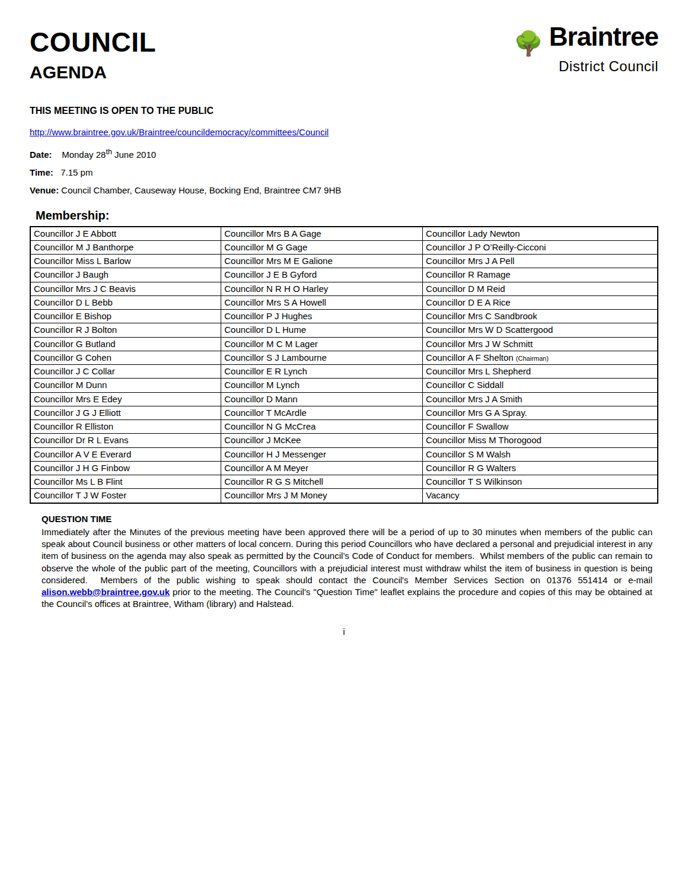COUNCIL
AGENDA
🌳 Braintree
District Council
THIS MEETING IS OPEN TO THE PUBLIC
http://www.braintree.gov.uk/Braintree/councildemocracy/committees/Council
Date: Monday 28th June 2010
Time: 7.15 pm
Venue: Council Chamber, Causeway House, Bocking End, Braintree CM7 9HB
Membership:
| Councillor J E Abbott | Councillor Mrs B A Gage | Councillor Lady Newton |
| Councillor M J Banthorpe | Councillor M G Gage | Councillor J P O’Reilly-Cicconi |
| Councillor Miss L Barlow | Councillor Mrs M E Galione | Councillor Mrs J A Pell |
| Councillor J Baugh | Councillor J E B Gyford | Councillor R Ramage |
| Councillor Mrs J C Beavis | Councillor N R H O Harley | Councillor D M Reid |
| Councillor D L Bebb | Councillor Mrs S A Howell | Councillor D E A Rice |
| Councillor E Bishop | Councillor P J Hughes | Councillor Mrs C Sandbrook |
| Councillor R J Bolton | Councillor D L Hume | Councillor Mrs W D Scattergood |
| Councillor G Butland | Councillor M C M Lager | Councillor Mrs J W Schmitt |
| Councillor G Cohen | Councillor S J Lambourne | Councillor A F Shelton (Chairman) |
| Councillor J C Collar | Councillor E R Lynch | Councillor Mrs L Shepherd |
| Councillor M Dunn | Councillor M Lynch | Councillor C Siddall |
| Councillor Mrs E Edey | Councillor D Mann | Councillor Mrs J A Smith |
| Councillor J G J Elliott | Councillor T McArdle | Councillor Mrs G A Spray. |
| Councillor R Elliston | Councillor N G McCrea | Councillor F Swallow |
| Councillor Dr R L Evans | Councillor J McKee | Councillor Miss M Thorogood |
| Councillor A V E Everard | Councillor H J Messenger | Councillor S M Walsh |
| Councillor J H G Finbow | Councillor A M Meyer | Councillor R G Walters |
| Councillor Ms L B Flint | Councillor R G S Mitchell | Councillor T S Wilkinson |
| Councillor T J W Foster | Councillor Mrs J M Money | Vacancy |
QUESTION TIME
Immediately after the Minutes of the previous meeting have been approved there will be a period of up to 30 minutes when members of the public can speak about Council business or other matters of local concern. During this period Councillors who have declared a personal and prejudicial interest in any item of business on the agenda may also speak as permitted by the Council’s Code of Conduct for members. Whilst members of the public can remain to observe the whole of the public part of the meeting, Councillors with a prejudicial interest must withdraw whilst the item of business in question is being considered. Members of the public wishing to speak should contact the Council's Member Services Section on 01376 551414 or e-mail alison.webb@braintree.gov.uk prior to the meeting. The Council's "Question Time" leaflet explains the procedure and copies of this may be obtained at the Council’s offices at Braintree, Witham (library) and Halstead.
i